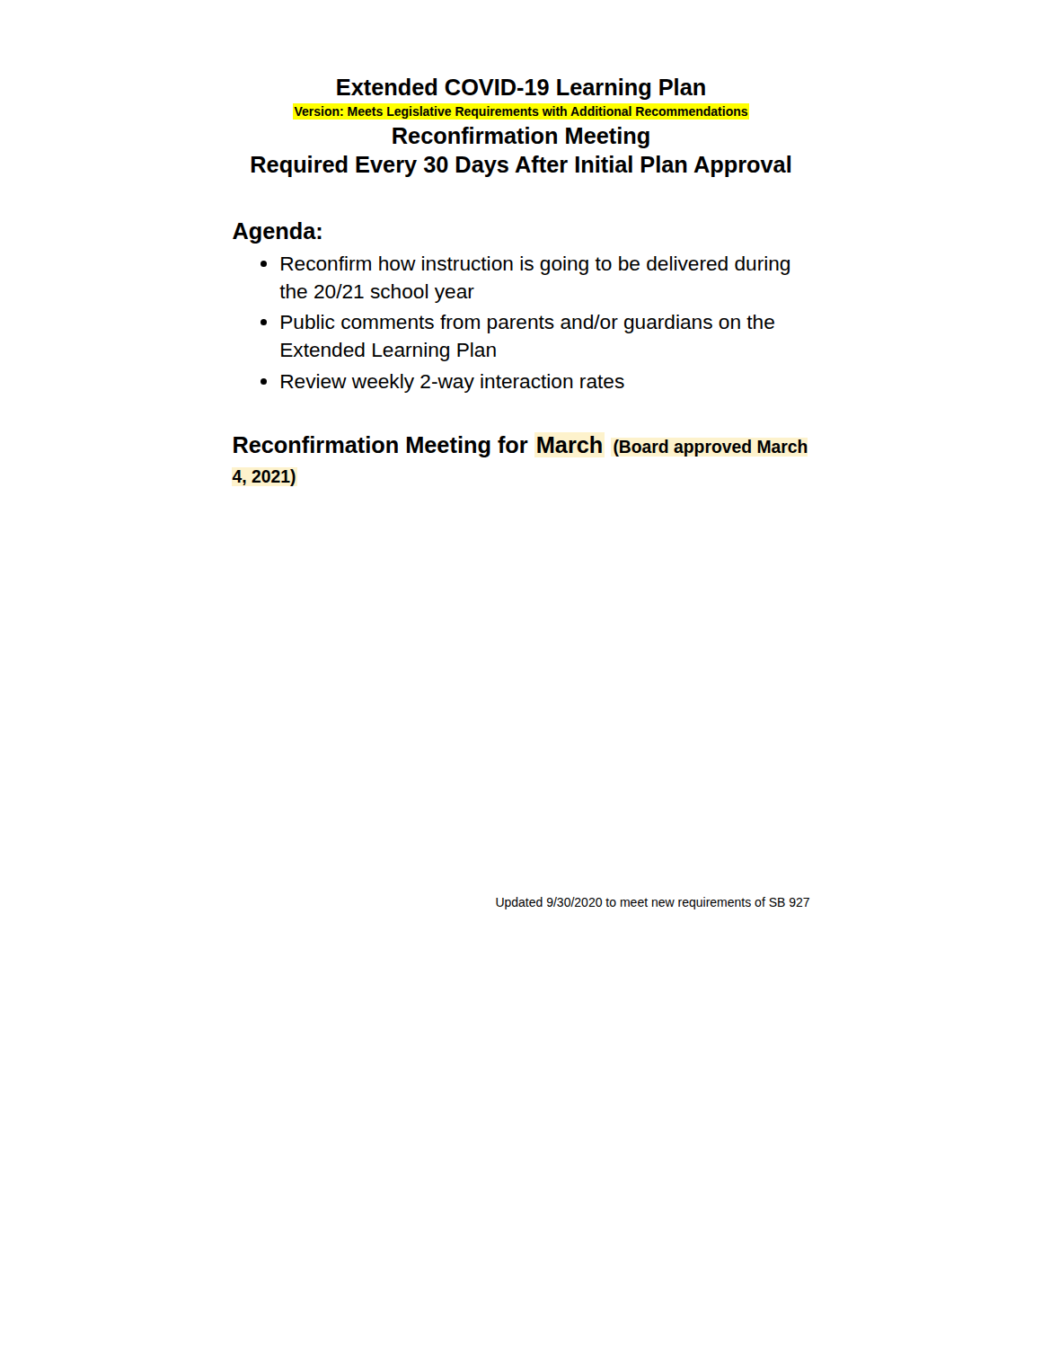Extended COVID-19 Learning Plan
Version: Meets Legislative Requirements with Additional Recommendations
Reconfirmation Meeting
Required Every 30 Days After Initial Plan Approval
Agenda:
Reconfirm how instruction is going to be delivered during the 20/21 school year
Public comments from parents and/or guardians on the Extended Learning Plan
Review weekly 2-way interaction rates
Reconfirmation Meeting for March (Board approved March 4, 2021)
Updated 9/30/2020 to meet new requirements of SB 927